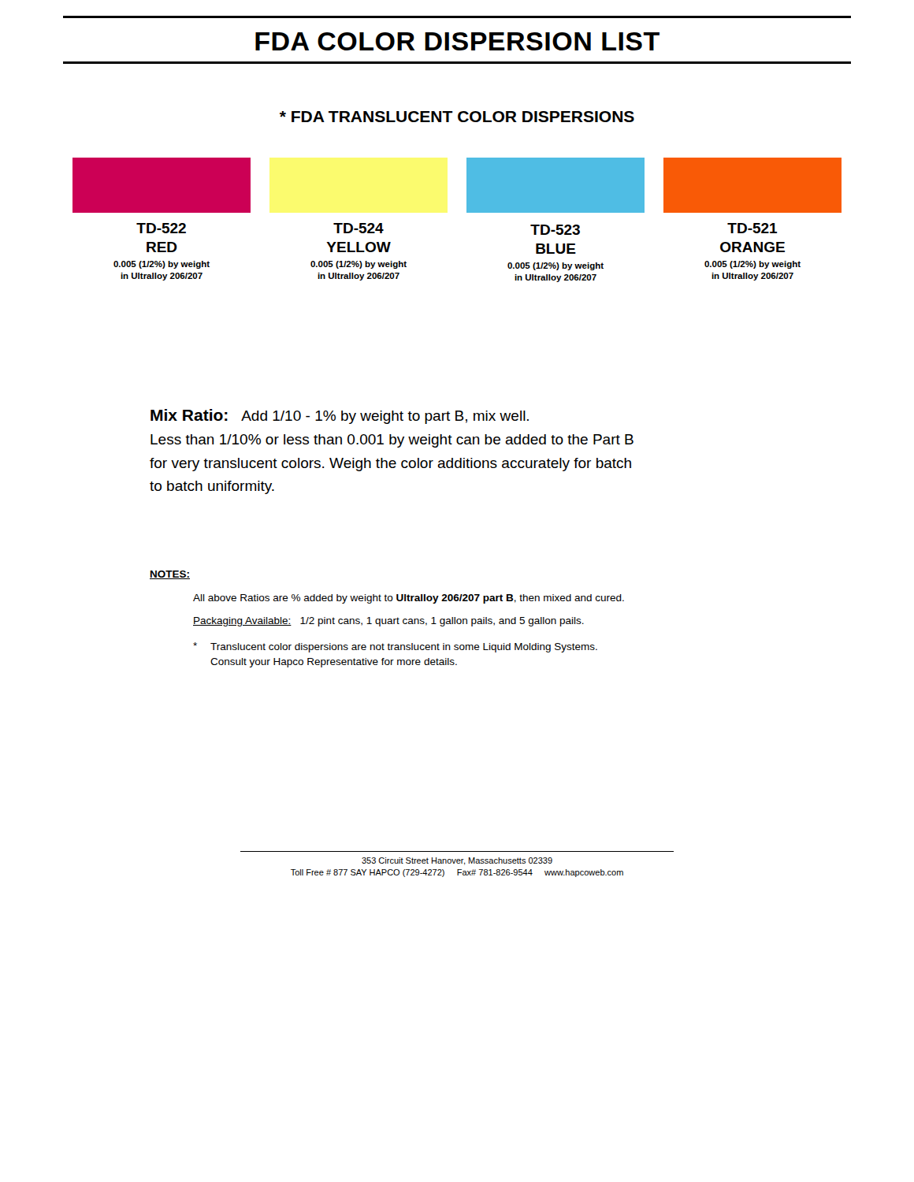FDA COLOR DISPERSION LIST
* FDA TRANSLUCENT COLOR DISPERSIONS
| TD-522 RED 0.005 (1/2%) by weight in Ultralloy 206/207 | TD-524 YELLOW 0.005 (1/2%) by weight in Ultralloy 206/207 | TD-523 BLUE 0.005 (1/2%) by weight in Ultralloy 206/207 | TD-521 ORANGE 0.005 (1/2%) by weight in Ultralloy 206/207 |
Mix Ratio: Add 1/10 - 1% by weight to part B, mix well.
Less than 1/10% or less than 0.001 by weight can be added to the Part B
for very translucent colors. Weigh the color additions accurately for batch
to batch uniformity.
NOTES:
All above Ratios are % added by weight to Ultralloy 206/207 part B, then mixed and cured.
Packaging Available: 1/2 pint cans, 1 quart cans, 1 gallon pails, and 5 gallon pails.
*
Translucent color dispersions are not translucent in some Liquid Molding Systems.
Consult your Hapco Representative for more details.
353 Circuit Street Hanover, Massachusetts 02339
Toll Free # 877 SAY HAPCO (729-4272) Fax# 781-826-9544 www.hapcoweb.com